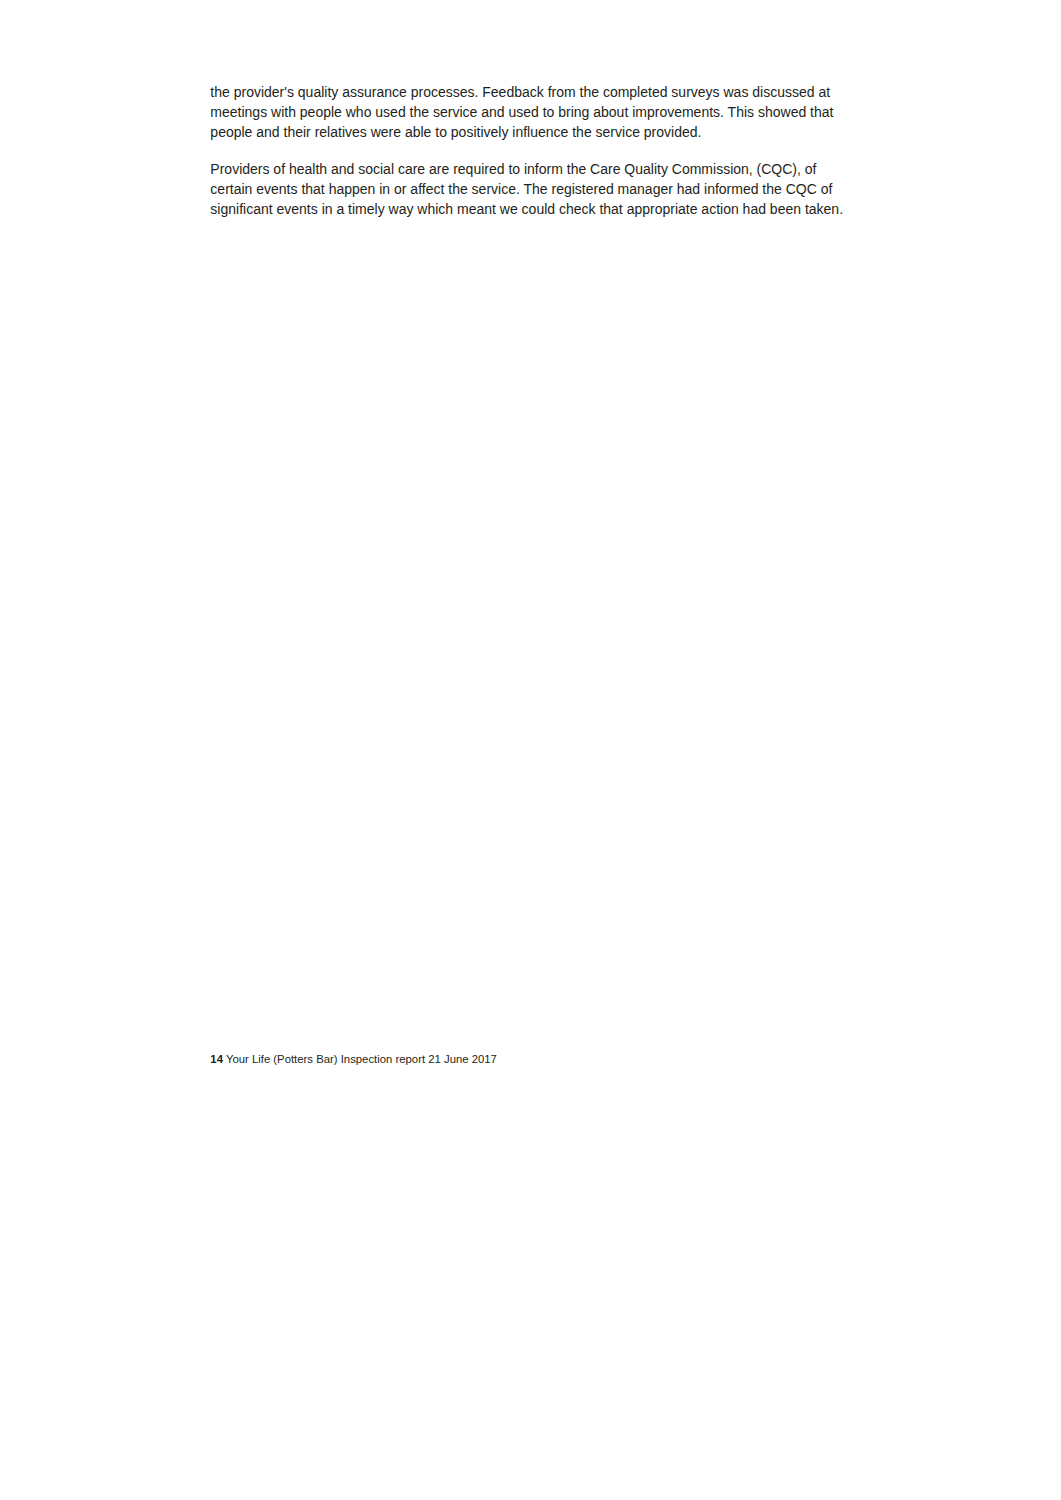the provider's quality assurance processes. Feedback from the completed surveys was discussed at meetings with people who used the service and used to bring about improvements. This showed that people and their relatives were able to positively influence the service provided.
Providers of health and social care are required to inform the Care Quality Commission, (CQC), of certain events that happen in or affect the service. The registered manager had informed the CQC of significant events in a timely way which meant we could check that appropriate action had been taken.
14 Your Life (Potters Bar) Inspection report 21 June 2017